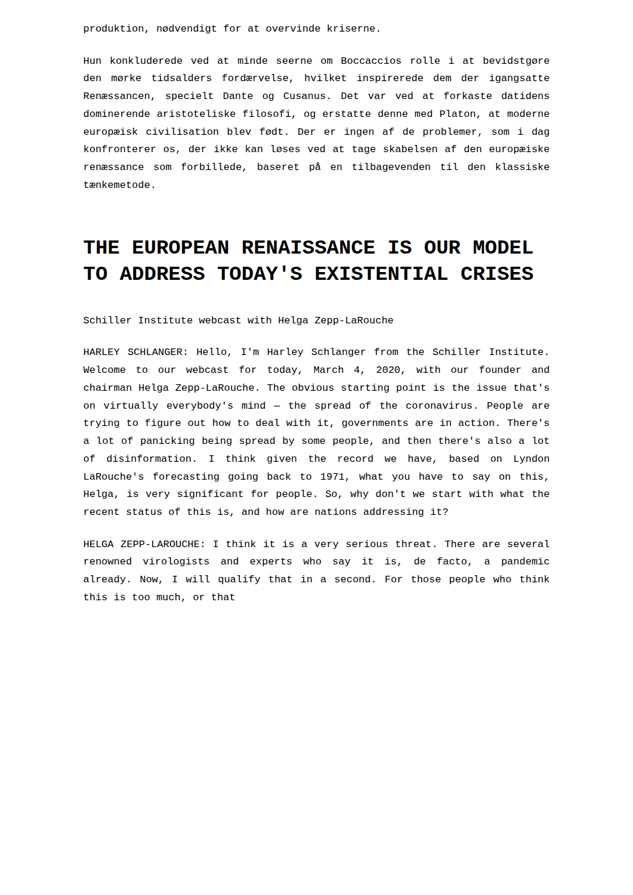produktion, nødvendigt for at overvinde kriserne.
Hun konkluderede ved at minde seerne om Boccaccios rolle i at bevidstgøre den mørke tidsalders fordærvelse, hvilket inspirerede dem der igangsatte Renæssancen, specielt Dante og Cusanus. Det var ved at forkaste datidens dominerende aristoteliske filosofi, og erstatte denne med Platon, at moderne europæisk civilisation blev født. Der er ingen af de problemer, som i dag konfronterer os, der ikke kan løses ved at tage skabelsen af den europæiske renæssance som forbillede, baseret på en tilbagevenden til den klassiske tænkemetode.
THE EUROPEAN RENAISSANCE IS OUR MODEL TO ADDRESS TODAY'S EXISTENTIAL CRISES
Schiller Institute webcast with Helga Zepp-LaRouche
HARLEY SCHLANGER: Hello, I'm Harley Schlanger from the Schiller Institute. Welcome to our webcast for today, March 4, 2020, with our founder and chairman Helga Zepp-LaRouche. The obvious starting point is the issue that's on virtually everybody's mind — the spread of the coronavirus. People are trying to figure out how to deal with it, governments are in action. There's a lot of panicking being spread by some people, and then there's also a lot of disinformation. I think given the record we have, based on Lyndon LaRouche's forecasting going back to 1971, what you have to say on this, Helga, is very significant for people. So, why don't we start with what the recent status of this is, and how are nations addressing it?
HELGA ZEPP-LAROUCHE: I think it is a very serious threat. There are several renowned virologists and experts who say it is, de facto, a pandemic already. Now, I will qualify that in a second. For those people who think this is too much, or that